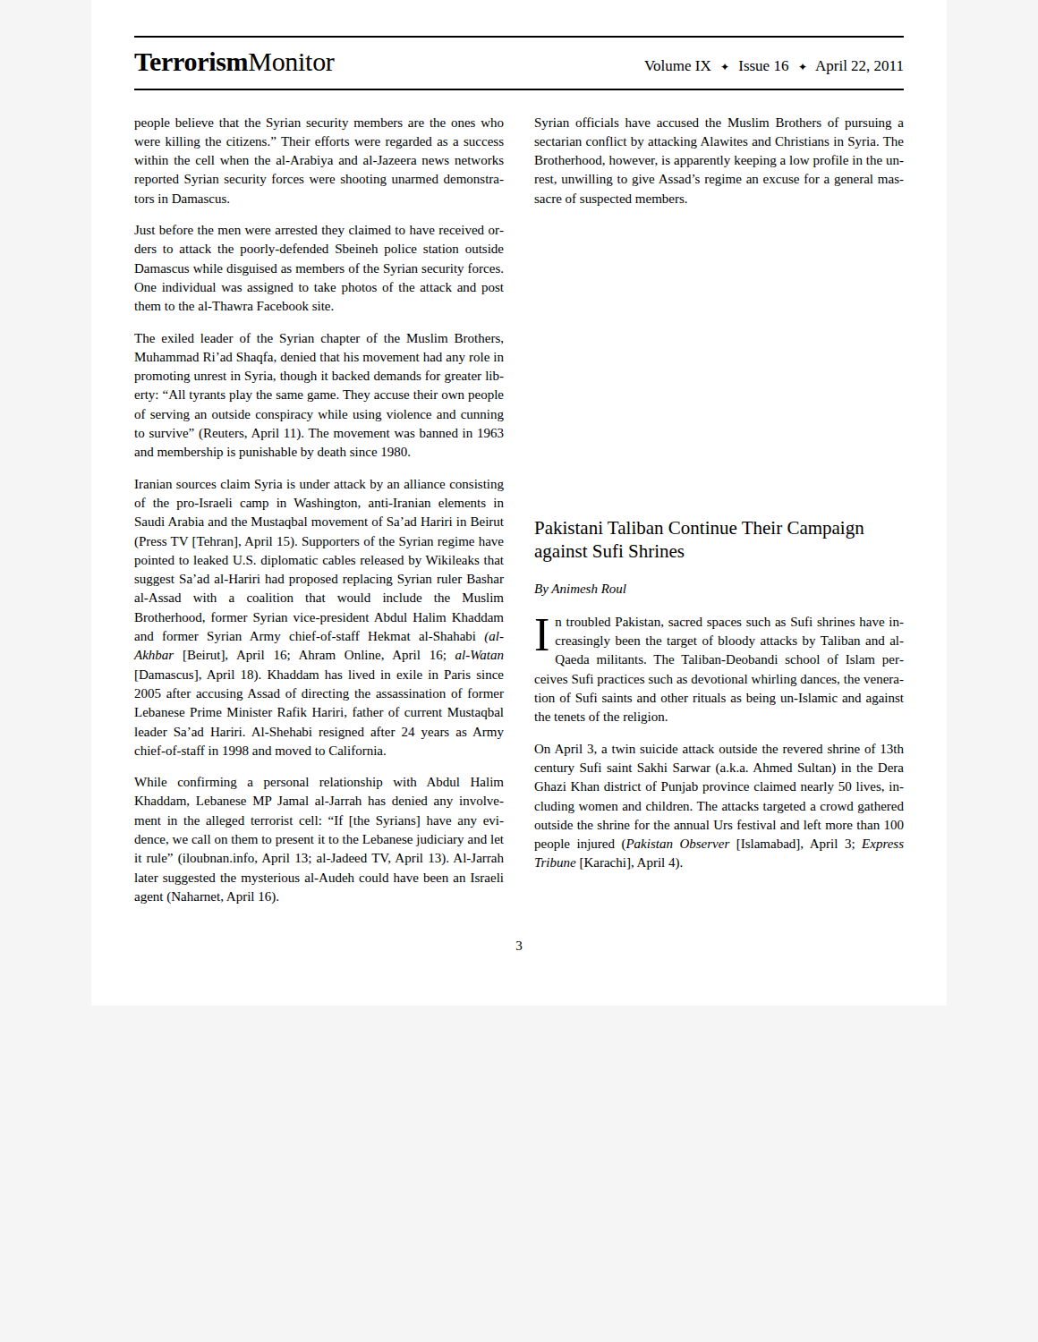Terrorism Monitor
Volume IX ✦ Issue 16 ✦ April 22, 2011
people believe that the Syrian security members are the ones who were killing the citizens.” Their efforts were regarded as a success within the cell when the al-Arabiya and al-Jazeera news networks reported Syrian security forces were shooting unarmed demonstrators in Damascus.
Just before the men were arrested they claimed to have received orders to attack the poorly-defended Sbeineh police station outside Damascus while disguised as members of the Syrian security forces. One individual was assigned to take photos of the attack and post them to the al-Thawra Facebook site.
The exiled leader of the Syrian chapter of the Muslim Brothers, Muhammad Ri’ad Shaqfa, denied that his movement had any role in promoting unrest in Syria, though it backed demands for greater liberty: “All tyrants play the same game. They accuse their own people of serving an outside conspiracy while using violence and cunning to survive” (Reuters, April 11). The movement was banned in 1963 and membership is punishable by death since 1980.
Iranian sources claim Syria is under attack by an alliance consisting of the pro-Israeli camp in Washington, anti-Iranian elements in Saudi Arabia and the Mustaqbal movement of Sa’ad Hariri in Beirut (Press TV [Tehran], April 15). Supporters of the Syrian regime have pointed to leaked U.S. diplomatic cables released by Wikileaks that suggest Sa’ad al-Hariri had proposed replacing Syrian ruler Bashar al-Assad with a coalition that would include the Muslim Brotherhood, former Syrian vice-president Abdul Halim Khaddam and former Syrian Army chief-of-staff Hekmat al-Shahabi (al-Akhbar [Beirut], April 16; Ahram Online, April 16; al-Watan [Damascus], April 18). Khaddam has lived in exile in Paris since 2005 after accusing Assad of directing the assassination of former Lebanese Prime Minister Rafik Hariri, father of current Mustaqbal leader Sa’ad Hariri. Al-Shehabi resigned after 24 years as Army chief-of-staff in 1998 and moved to California.
While confirming a personal relationship with Abdul Halim Khaddam, Lebanese MP Jamal al-Jarrah has denied any involvement in the alleged terrorist cell: “If [the Syrians] have any evidence, we call on them to present it to the Lebanese judiciary and let it rule” (iloubnan.info, April 13; al-Jadeed TV, April 13). Al-Jarrah later suggested the mysterious al-Audeh could have been an Israeli agent (Naharnet, April 16).
Syrian officials have accused the Muslim Brothers of pursuing a sectarian conflict by attacking Alawites and Christians in Syria. The Brotherhood, however, is apparently keeping a low profile in the unrest, unwilling to give Assad’s regime an excuse for a general massacre of suspected members.
Pakistani Taliban Continue Their Campaign against Sufi Shrines
By Animesh Roul
In troubled Pakistan, sacred spaces such as Sufi shrines have increasingly been the target of bloody attacks by Taliban and al-Qaeda militants. The Taliban-Deobandi school of Islam perceives Sufi practices such as devotional whirling dances, the veneration of Sufi saints and other rituals as being un-Islamic and against the tenets of the religion.
On April 3, a twin suicide attack outside the revered shrine of 13th century Sufi saint Sakhi Sarwar (a.k.a. Ahmed Sultan) in the Dera Ghazi Khan district of Punjab province claimed nearly 50 lives, including women and children. The attacks targeted a crowd gathered outside the shrine for the annual Urs festival and left more than 100 people injured (Pakistan Observer [Islamabad], April 3; Express Tribune [Karachi], April 4).
3